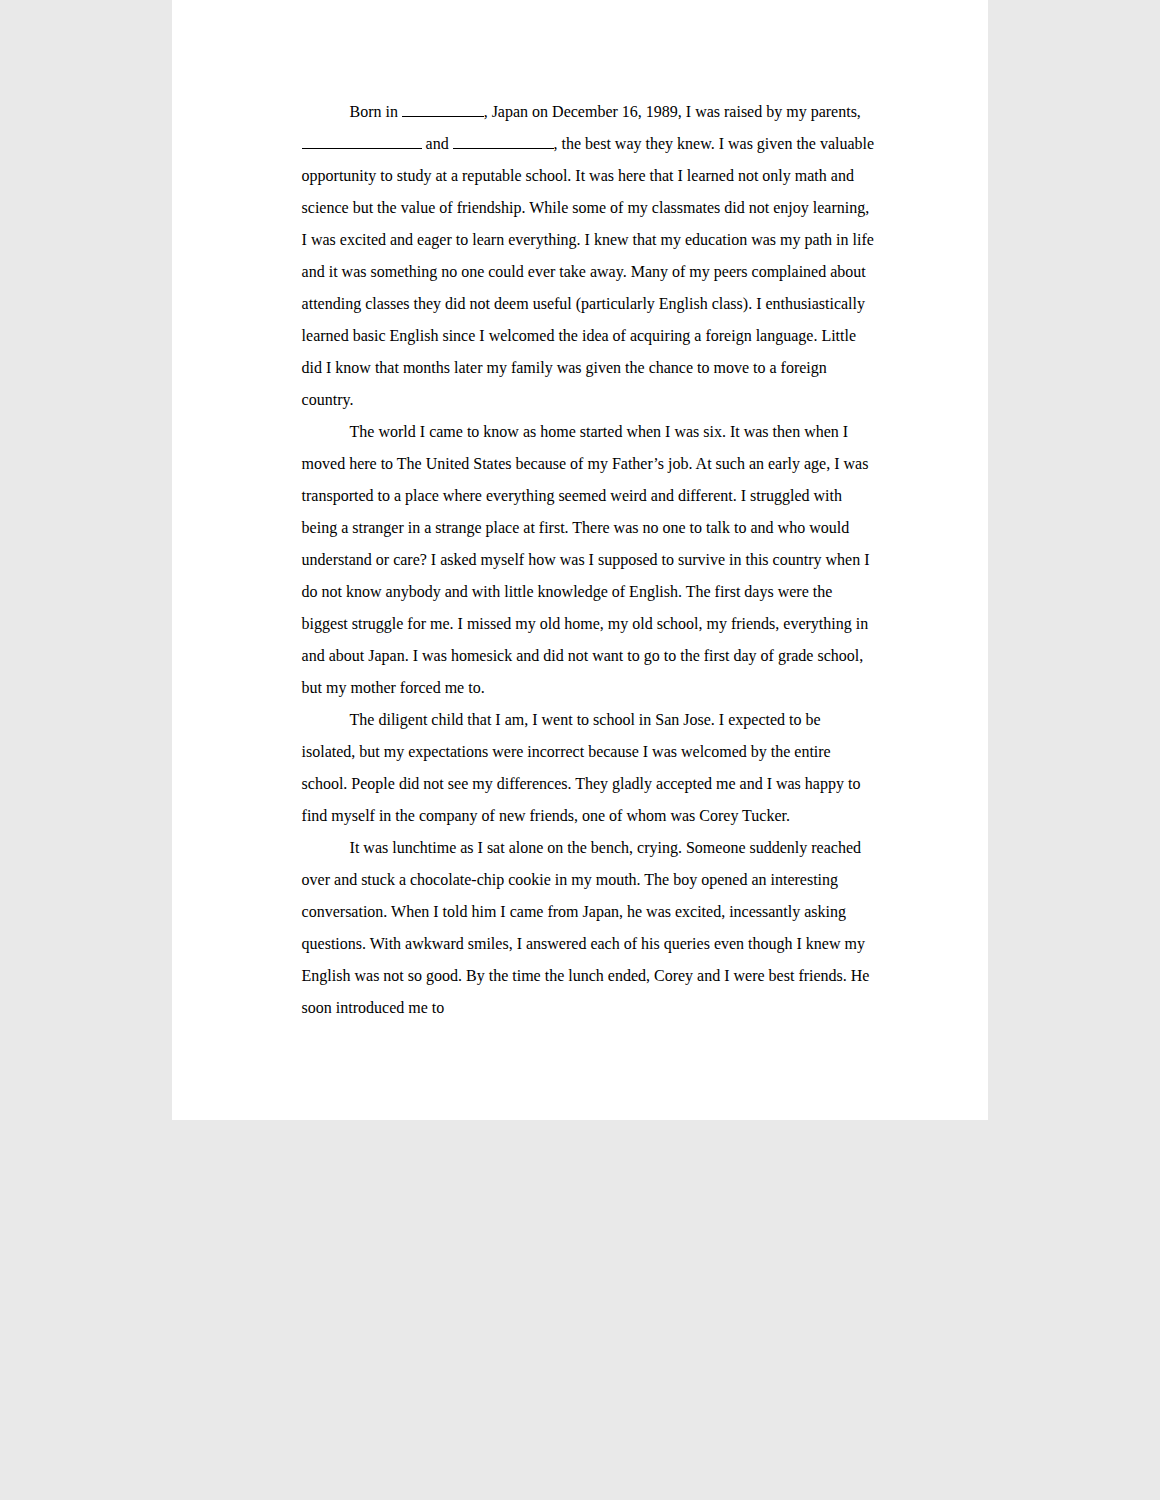Born in , Japan on December 16, 1989, I was raised by my parents, and , the best way they knew. I was given the valuable opportunity to study at a reputable school. It was here that I learned not only math and science but the value of friendship. While some of my classmates did not enjoy learning, I was excited and eager to learn everything. I knew that my education was my path in life and it was something no one could ever take away. Many of my peers complained about attending classes they did not deem useful (particularly English class). I enthusiastically learned basic English since I welcomed the idea of acquiring a foreign language. Little did I know that months later my family was given the chance to move to a foreign country.
The world I came to know as home started when I was six. It was then when I moved here to The United States because of my Father’s job. At such an early age, I was transported to a place where everything seemed weird and different. I struggled with being a stranger in a strange place at first. There was no one to talk to and who would understand or care? I asked myself how was I supposed to survive in this country when I do not know anybody and with little knowledge of English. The first days were the biggest struggle for me. I missed my old home, my old school, my friends, everything in and about Japan. I was homesick and did not want to go to the first day of grade school, but my mother forced me to.
The diligent child that I am, I went to school in San Jose. I expected to be isolated, but my expectations were incorrect because I was welcomed by the entire school. People did not see my differences. They gladly accepted me and I was happy to find myself in the company of new friends, one of whom was Corey Tucker.
It was lunchtime as I sat alone on the bench, crying. Someone suddenly reached over and stuck a chocolate-chip cookie in my mouth. The boy opened an interesting conversation. When I told him I came from Japan, he was excited, incessantly asking questions. With awkward smiles, I answered each of his queries even though I knew my English was not so good. By the time the lunch ended, Corey and I were best friends. He soon introduced me to